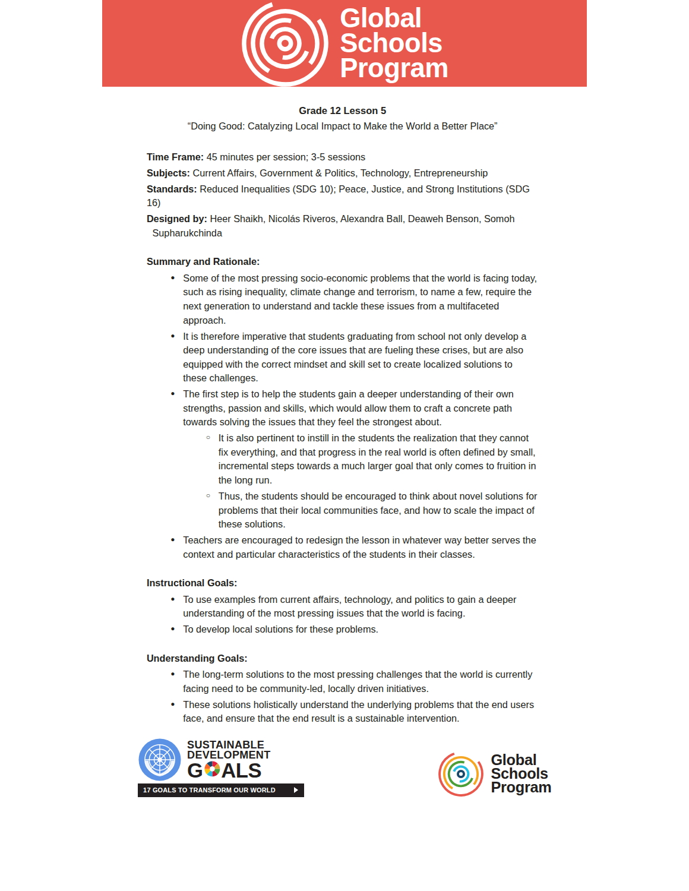Global
Schools
Program
Grade 12 Lesson 5
“Doing Good: Catalyzing Local Impact to Make the World a Better Place”
Time Frame: 45 minutes per session; 3-5 sessions
Subjects: Current Affairs, Government & Politics, Technology, Entrepreneurship
Standards: Reduced Inequalities (SDG 10); Peace, Justice, and Strong Institutions (SDG 16)
Designed by: Heer Shaikh, Nicolás Riveros, Alexandra Ball, Deaweh Benson, Somoh Supharukchinda
Summary and Rationale:
Some of the most pressing socio-economic problems that the world is facing today, such as rising inequality, climate change and terrorism, to name a few, require the next generation to understand and tackle these issues from a multifaceted approach.
It is therefore imperative that students graduating from school not only develop a deep understanding of the core issues that are fueling these crises, but are also equipped with the correct mindset and skill set to create localized solutions to these challenges.
The first step is to help the students gain a deeper understanding of their own strengths, passion and skills, which would allow them to craft a concrete path towards solving the issues that they feel the strongest about.
It is also pertinent to instill in the students the realization that they cannot fix everything, and that progress in the real world is often defined by small, incremental steps towards a much larger goal that only comes to fruition in the long run.
Thus, the students should be encouraged to think about novel solutions for problems that their local communities face, and how to scale the impact of these solutions.
Teachers are encouraged to redesign the lesson in whatever way better serves the context and particular characteristics of the students in their classes.
Instructional Goals:
To use examples from current affairs, technology, and politics to gain a deeper understanding of the most pressing issues that the world is facing.
To develop local solutions for these problems.
Understanding Goals:
The long-term solutions to the most pressing challenges that the world is currently facing need to be community-led, locally driven initiatives.
These solutions holistically understand the underlying problems that the end users face, and ensure that the end result is a sustainable intervention.
SUSTAINABLE
DEVELOPMENT
G ALS
17 GOALS TO TRANSFORM OUR WORLD
Global
Schools
Program